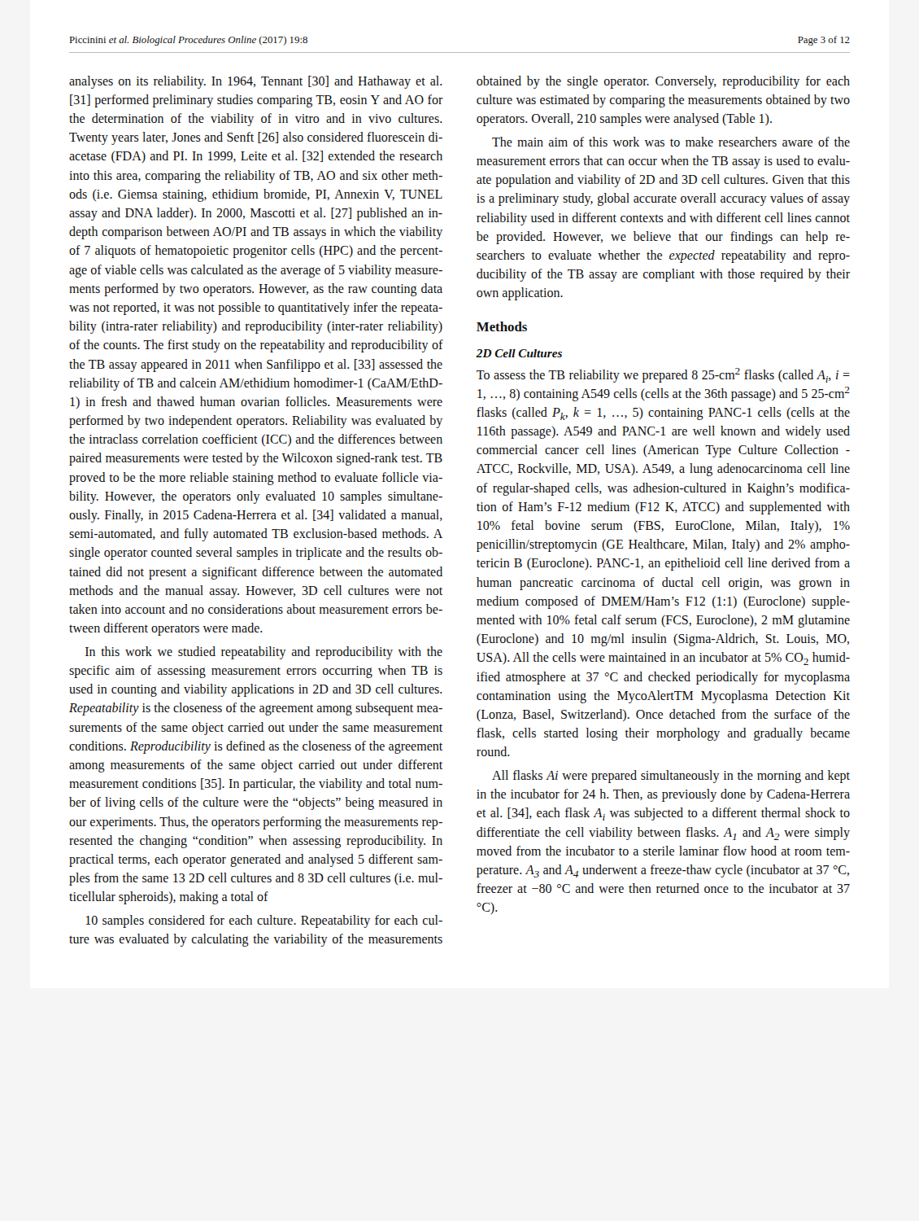Piccinini et al. Biological Procedures Online (2017) 19:8 Page 3 of 12
analyses on its reliability. In 1964, Tennant [30] and Hathaway et al. [31] performed preliminary studies comparing TB, eosin Y and AO for the determination of the viability of in vitro and in vivo cultures. Twenty years later, Jones and Senft [26] also considered fluorescein diacetase (FDA) and PI. In 1999, Leite et al. [32] extended the research into this area, comparing the reliability of TB, AO and six other methods (i.e. Giemsa staining, ethidium bromide, PI, Annexin V, TUNEL assay and DNA ladder). In 2000, Mascotti et al. [27] published an in-depth comparison between AO/PI and TB assays in which the viability of 7 aliquots of hematopoietic progenitor cells (HPC) and the percentage of viable cells was calculated as the average of 5 viability measurements performed by two operators. However, as the raw counting data was not reported, it was not possible to quantitatively infer the repeatability (intra-rater reliability) and reproducibility (inter-rater reliability) of the counts. The first study on the repeatability and reproducibility of the TB assay appeared in 2011 when Sanfilippo et al. [33] assessed the reliability of TB and calcein AM/ethidium homodimer-1 (CaAM/EthD-1) in fresh and thawed human ovarian follicles. Measurements were performed by two independent operators. Reliability was evaluated by the intraclass correlation coefficient (ICC) and the differences between paired measurements were tested by the Wilcoxon signed-rank test. TB proved to be the more reliable staining method to evaluate follicle viability. However, the operators only evaluated 10 samples simultaneously. Finally, in 2015 Cadena-Herrera et al. [34] validated a manual, semi-automated, and fully automated TB exclusion-based methods. A single operator counted several samples in triplicate and the results obtained did not present a significant difference between the automated methods and the manual assay. However, 3D cell cultures were not taken into account and no considerations about measurement errors between different operators were made.
In this work we studied repeatability and reproducibility with the specific aim of assessing measurement errors occurring when TB is used in counting and viability applications in 2D and 3D cell cultures. Repeatability is the closeness of the agreement among subsequent measurements of the same object carried out under the same measurement conditions. Reproducibility is defined as the closeness of the agreement among measurements of the same object carried out under different measurement conditions [35]. In particular, the viability and total number of living cells of the culture were the “objects” being measured in our experiments. Thus, the operators performing the measurements represented the changing “condition” when assessing reproducibility. In practical terms, each operator generated and analysed 5 different samples from the same 13 2D cell cultures and 8 3D cell cultures (i.e. multicellular spheroids), making a total of
10 samples considered for each culture. Repeatability for each culture was evaluated by calculating the variability of the measurements obtained by the single operator. Conversely, reproducibility for each culture was estimated by comparing the measurements obtained by two operators. Overall, 210 samples were analysed (Table 1).
The main aim of this work was to make researchers aware of the measurement errors that can occur when the TB assay is used to evaluate population and viability of 2D and 3D cell cultures. Given that this is a preliminary study, global accurate overall accuracy values of assay reliability used in different contexts and with different cell lines cannot be provided. However, we believe that our findings can help researchers to evaluate whether the expected repeatability and reproducibility of the TB assay are compliant with those required by their own application.
Methods
2D Cell Cultures
To assess the TB reliability we prepared 8 25-cm2 flasks (called Ai, i = 1, …, 8) containing A549 cells (cells at the 36th passage) and 5 25-cm2 flasks (called Pk, k = 1, …, 5) containing PANC-1 cells (cells at the 116th passage). A549 and PANC-1 are well known and widely used commercial cancer cell lines (American Type Culture Collection - ATCC, Rockville, MD, USA). A549, a lung adenocarcinoma cell line of regular-shaped cells, was adhesion-cultured in Kaighn’s modification of Ham’s F-12 medium (F12 K, ATCC) and supplemented with 10% fetal bovine serum (FBS, EuroClone, Milan, Italy), 1% penicillin/streptomycin (GE Healthcare, Milan, Italy) and 2% amphotericin B (Euroclone). PANC-1, an epithelioid cell line derived from a human pancreatic carcinoma of ductal cell origin, was grown in medium composed of DMEM/Ham’s F12 (1:1) (Euroclone) supplemented with 10% fetal calf serum (FCS, Euroclone), 2 mM glutamine (Euroclone) and 10 mg/ml insulin (Sigma-Aldrich, St. Louis, MO, USA). All the cells were maintained in an incubator at 5% CO2 humidified atmosphere at 37 °C and checked periodically for mycoplasma contamination using the MycoAlertTM Mycoplasma Detection Kit (Lonza, Basel, Switzerland). Once detached from the surface of the flask, cells started losing their morphology and gradually became round.
All flasks Ai were prepared simultaneously in the morning and kept in the incubator for 24 h. Then, as previously done by Cadena-Herrera et al. [34], each flask Ai was subjected to a different thermal shock to differentiate the cell viability between flasks. A1 and A2 were simply moved from the incubator to a sterile laminar flow hood at room temperature. A3 and A4 underwent a freeze-thaw cycle (incubator at 37 °C, freezer at −80 °C and were then returned once to the incubator at 37 °C).